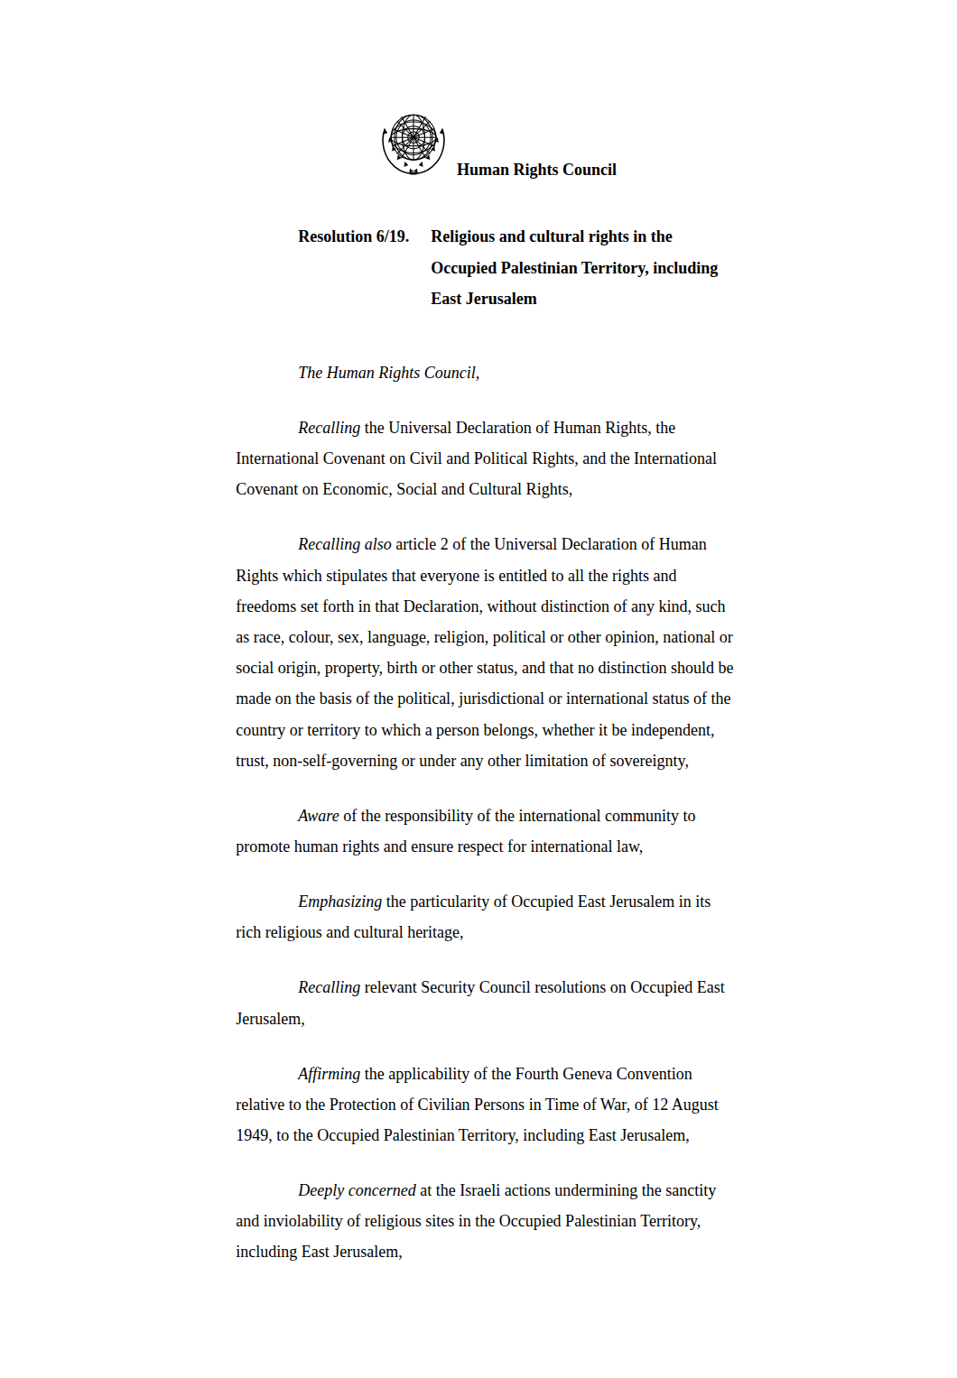Human Rights Council
Resolution 6/19.
Religious and cultural rights in the Occupied Palestinian Territory, including East Jerusalem
The Human Rights Council,
Recalling the Universal Declaration of Human Rights, the International Covenant on Civil and Political Rights, and the International Covenant on Economic, Social and Cultural Rights,
Recalling also article 2 of the Universal Declaration of Human Rights which stipulates that everyone is entitled to all the rights and freedoms set forth in that Declaration, without distinction of any kind, such as race, colour, sex, language, religion, political or other opinion, national or social origin, property, birth or other status, and that no distinction should be made on the basis of the political, jurisdictional or international status of the country or territory to which a person belongs, whether it be independent, trust, non-self-governing or under any other limitation of sovereignty,
Aware of the responsibility of the international community to promote human rights and ensure respect for international law,
Emphasizing the particularity of Occupied East Jerusalem in its rich religious and cultural heritage,
Recalling relevant Security Council resolutions on Occupied East Jerusalem,
Affirming the applicability of the Fourth Geneva Convention relative to the Protection of Civilian Persons in Time of War, of 12 August 1949, to the Occupied Palestinian Territory, including East Jerusalem,
Deeply concerned at the Israeli actions undermining the sanctity and inviolability of religious sites in the Occupied Palestinian Territory, including East Jerusalem,